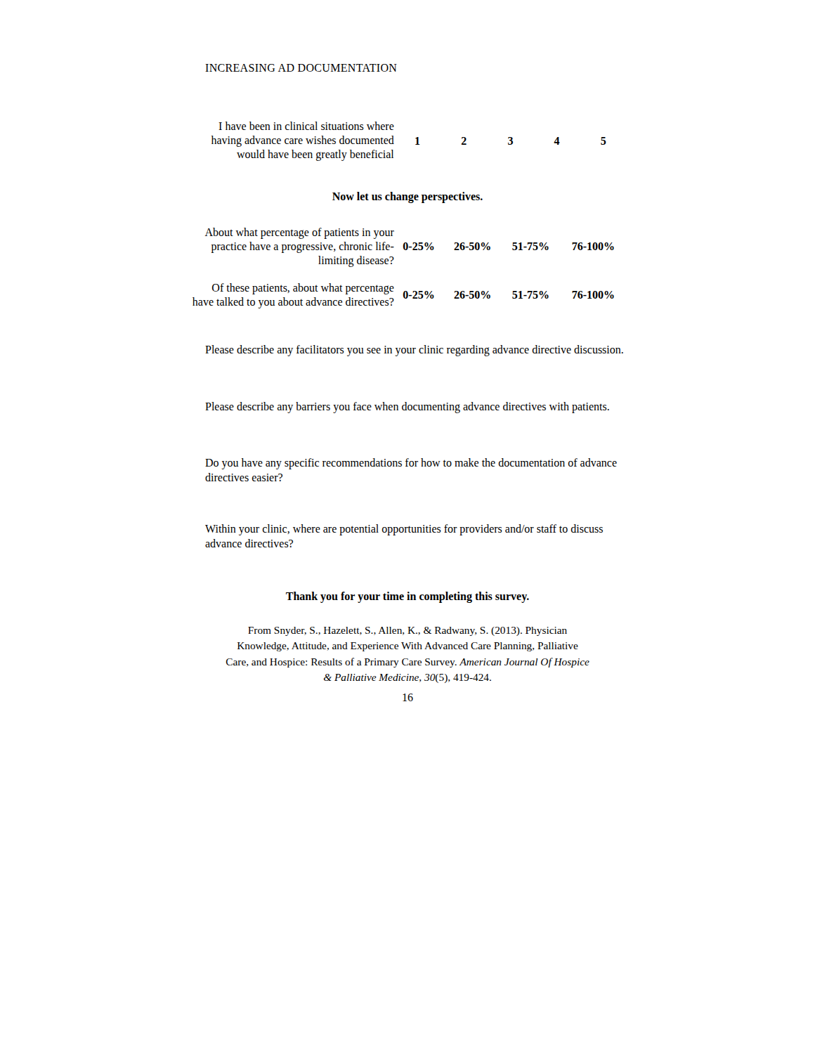INCREASING AD DOCUMENTATION
| I have been in clinical situations where having advance care wishes documented would have been greatly beneficial | 1 | 2 | 3 | 4 | 5 |
Now let us change perspectives.
| About what percentage of patients in your practice have a progressive, chronic life-limiting disease? | 0-25% | 26-50% | 51-75% | 76-100% | |
| Of these patients, about what percentage have talked to you about advance directives? | 0-25% | 26-50% | 51-75% | 76-100% | |
Please describe any facilitators you see in your clinic regarding advance directive discussion.
Please describe any barriers you face when documenting advance directives with patients.
Do you have any specific recommendations for how to make the documentation of advance directives easier?
Within your clinic, where are potential opportunities for providers and/or staff to discuss advance directives?
Thank you for your time in completing this survey.
From Snyder, S., Hazelett, S., Allen, K., & Radwany, S. (2013). Physician Knowledge, Attitude, and Experience With Advanced Care Planning, Palliative Care, and Hospice: Results of a Primary Care Survey. American Journal Of Hospice & Palliative Medicine, 30(5), 419-424.
16